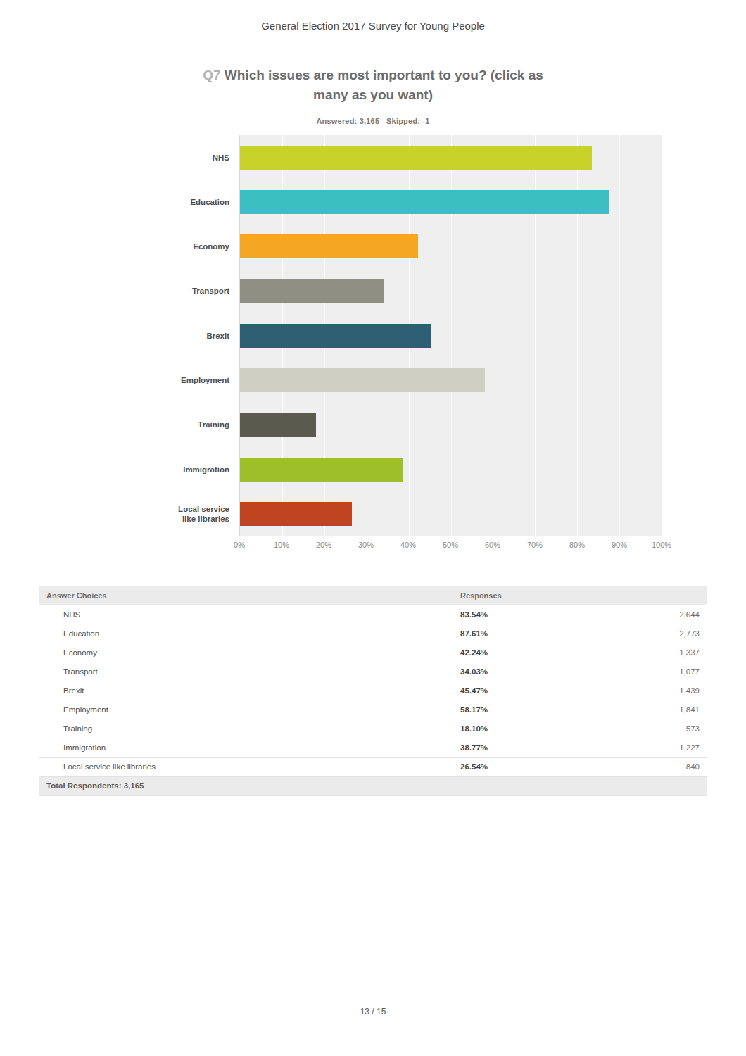General Election 2017 Survey for Young People
Q7 Which issues are most important to you? (click as many as you want)
Answered: 3,165 Skipped: -1
NHS
Education
Economy
Transport
Brexit
Employment
Training
Immigration
Local service
like libraries
0% 10% 20% 30% 40% 50% 60% 70% 80% 90% 100%
| Answer Choices | Responses |
| --- | --- |
| NHS | 83.54% | 2,644 |
| Education | 87.61% | 2,773 |
| Economy | 42.24% | 1,337 |
| Transport | 34.03% | 1,077 |
| Brexit | 45.47% | 1,439 |
| Employment | 58.17% | 1,841 |
| Training | 18.10% | 573 |
| Immigration | 38.77% | 1,227 |
| Local service like libraries | 26.54% | 840 |
| Total Respondents: 3,165 | |
13 / 15